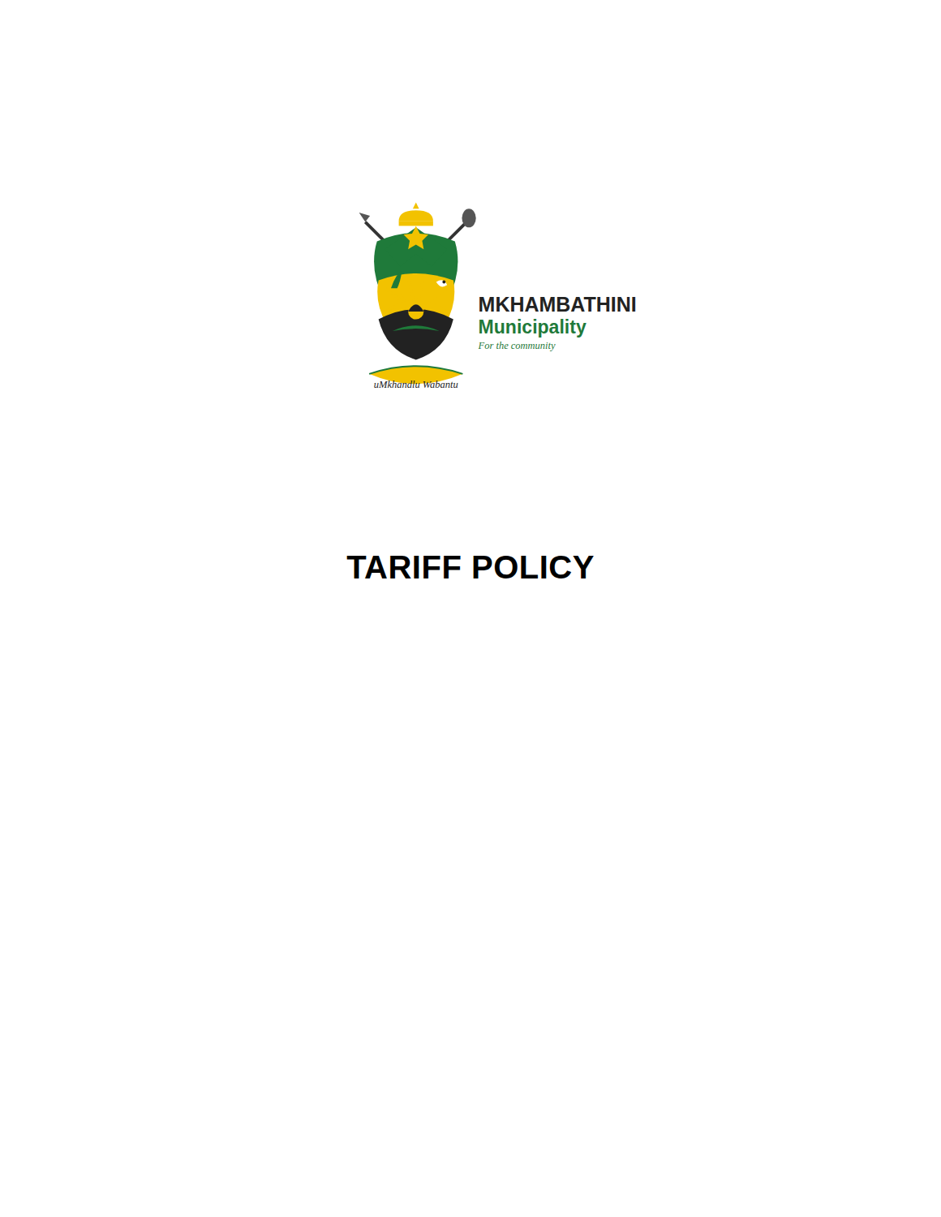TARIFF POLICY